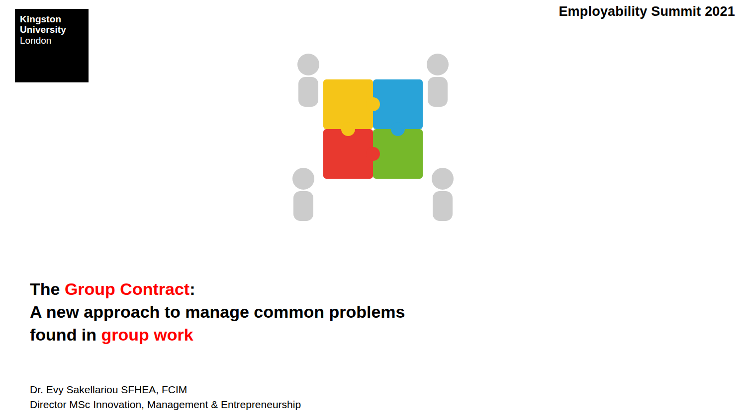Employability Summit 2021
Kingston University London
The Group Contract:
A new approach to manage common problems
found in group work
Dr. Evy Sakellariou SFHEA, FCIM
Director MSc Innovation, Management & Entrepreneurship